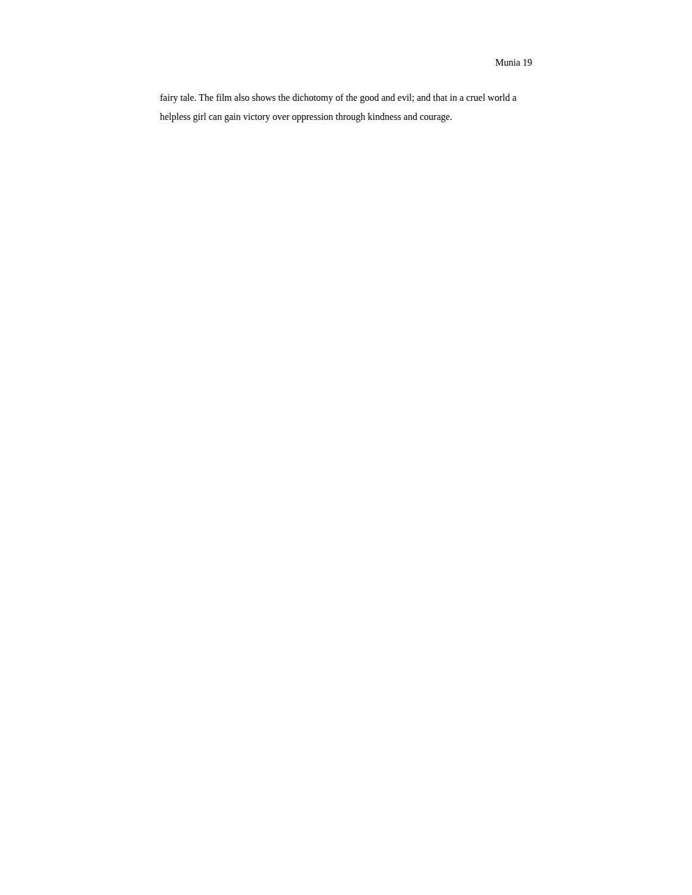Munia 19
fairy tale. The film also shows the dichotomy of the good and evil; and that in a cruel world a helpless girl can gain victory over oppression through kindness and courage.